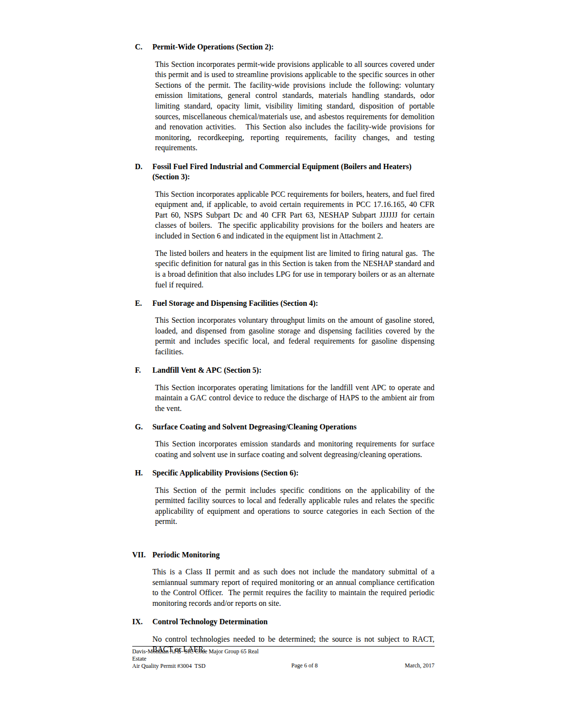C.
Permit-Wide Operations (Section 2):
This Section incorporates permit-wide provisions applicable to all sources covered under this permit and is used to streamline provisions applicable to the specific sources in other Sections of the permit. The facility-wide provisions include the following: voluntary emission limitations, general control standards, materials handling standards, odor limiting standard, opacity limit, visibility limiting standard, disposition of portable sources, miscellaneous chemical/materials use, and asbestos requirements for demolition and renovation activities. This Section also includes the facility-wide provisions for monitoring, recordkeeping, reporting requirements, facility changes, and testing requirements.
D.
Fossil Fuel Fired Industrial and Commercial Equipment (Boilers and Heaters) (Section 3):
This Section incorporates applicable PCC requirements for boilers, heaters, and fuel fired equipment and, if applicable, to avoid certain requirements in PCC 17.16.165, 40 CFR Part 60, NSPS Subpart Dc and 40 CFR Part 63, NESHAP Subpart JJJJJJ for certain classes of boilers. The specific applicability provisions for the boilers and heaters are included in Section 6 and indicated in the equipment list in Attachment 2.
The listed boilers and heaters in the equipment list are limited to firing natural gas. The specific definition for natural gas in this Section is taken from the NESHAP standard and is a broad definition that also includes LPG for use in temporary boilers or as an alternate fuel if required.
E.
Fuel Storage and Dispensing Facilities (Section 4):
This Section incorporates voluntary throughput limits on the amount of gasoline stored, loaded, and dispensed from gasoline storage and dispensing facilities covered by the permit and includes specific local, and federal requirements for gasoline dispensing facilities.
F.
Landfill Vent & APC (Section 5):
This Section incorporates operating limitations for the landfill vent APC to operate and maintain a GAC control device to reduce the discharge of HAPS to the ambient air from the vent.
G.
Surface Coating and Solvent Degreasing/Cleaning Operations
This Section incorporates emission standards and monitoring requirements for surface coating and solvent use in surface coating and solvent degreasing/cleaning operations.
H.
Specific Applicability Provisions (Section 6):
This Section of the permit includes specific conditions on the applicability of the permitted facility sources to local and federally applicable rules and relates the specific applicability of equipment and operations to source categories in each Section of the permit.
VII.
Periodic Monitoring
This is a Class II permit and as such does not include the mandatory submittal of a semiannual summary report of required monitoring or an annual compliance certification to the Control Officer. The permit requires the facility to maintain the required periodic monitoring records and/or reports on site.
IX.
Control Technology Determination
No control technologies needed to be determined; the source is not subject to RACT, BACT or LAER.
Davis-Monthan AFB- SIC Code Major Group 65 Real Estate
Air Quality Permit #3004 TSD
Page 6 of 8
March, 2017